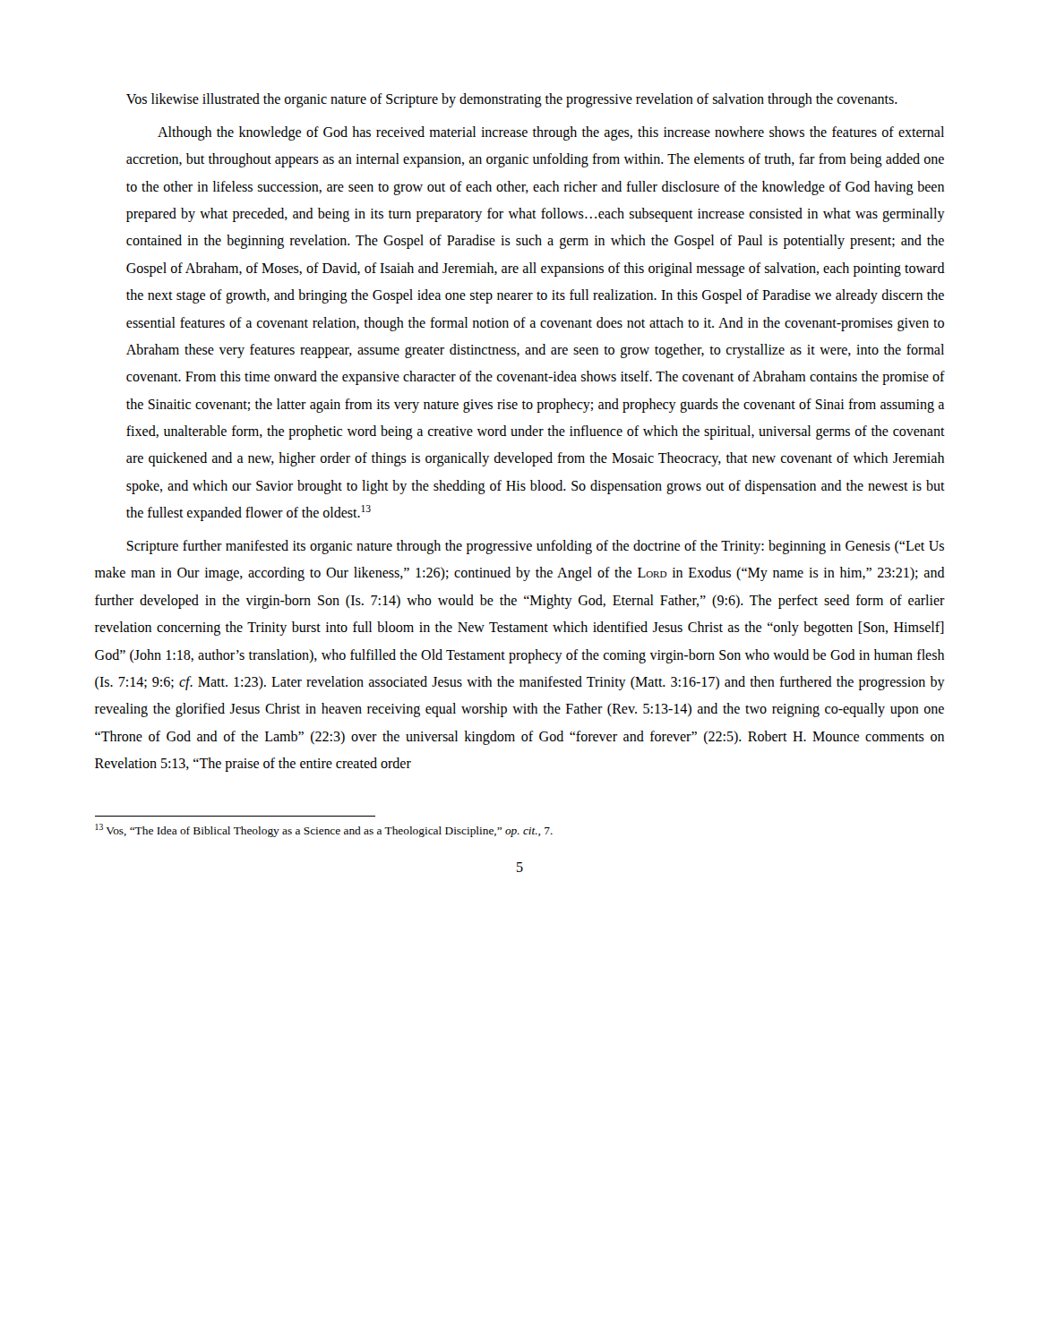Vos likewise illustrated the organic nature of Scripture by demonstrating the progressive revelation of salvation through the covenants.
Although the knowledge of God has received material increase through the ages, this increase nowhere shows the features of external accretion, but throughout appears as an internal expansion, an organic unfolding from within. The elements of truth, far from being added one to the other in lifeless succession, are seen to grow out of each other, each richer and fuller disclosure of the knowledge of God having been prepared by what preceded, and being in its turn preparatory for what follows…each subsequent increase consisted in what was germinally contained in the beginning revelation. The Gospel of Paradise is such a germ in which the Gospel of Paul is potentially present; and the Gospel of Abraham, of Moses, of David, of Isaiah and Jeremiah, are all expansions of this original message of salvation, each pointing toward the next stage of growth, and bringing the Gospel idea one step nearer to its full realization. In this Gospel of Paradise we already discern the essential features of a covenant relation, though the formal notion of a covenant does not attach to it. And in the covenant-promises given to Abraham these very features reappear, assume greater distinctness, and are seen to grow together, to crystallize as it were, into the formal covenant. From this time onward the expansive character of the covenant-idea shows itself. The covenant of Abraham contains the promise of the Sinaitic covenant; the latter again from its very nature gives rise to prophecy; and prophecy guards the covenant of Sinai from assuming a fixed, unalterable form, the prophetic word being a creative word under the influence of which the spiritual, universal germs of the covenant are quickened and a new, higher order of things is organically developed from the Mosaic Theocracy, that new covenant of which Jeremiah spoke, and which our Savior brought to light by the shedding of His blood. So dispensation grows out of dispensation and the newest is but the fullest expanded flower of the oldest.13
Scripture further manifested its organic nature through the progressive unfolding of the doctrine of the Trinity: beginning in Genesis (“Let Us make man in Our image, according to Our likeness,” 1:26); continued by the Angel of the Lord in Exodus (“My name is in him,” 23:21); and further developed in the virgin-born Son (Is. 7:14) who would be the “Mighty God, Eternal Father,” (9:6). The perfect seed form of earlier revelation concerning the Trinity burst into full bloom in the New Testament which identified Jesus Christ as the “only begotten [Son, Himself] God” (John 1:18, author’s translation), who fulfilled the Old Testament prophecy of the coming virgin-born Son who would be God in human flesh (Is. 7:14; 9:6; cf. Matt. 1:23). Later revelation associated Jesus with the manifested Trinity (Matt. 3:16-17) and then furthered the progression by revealing the glorified Jesus Christ in heaven receiving equal worship with the Father (Rev. 5:13-14) and the two reigning co-equally upon one “Throne of God and of the Lamb” (22:3) over the universal kingdom of God “forever and forever” (22:5). Robert H. Mounce comments on Revelation 5:13, “The praise of the entire created order
13 Vos, “The Idea of Biblical Theology as a Science and as a Theological Discipline,” op. cit., 7.
5